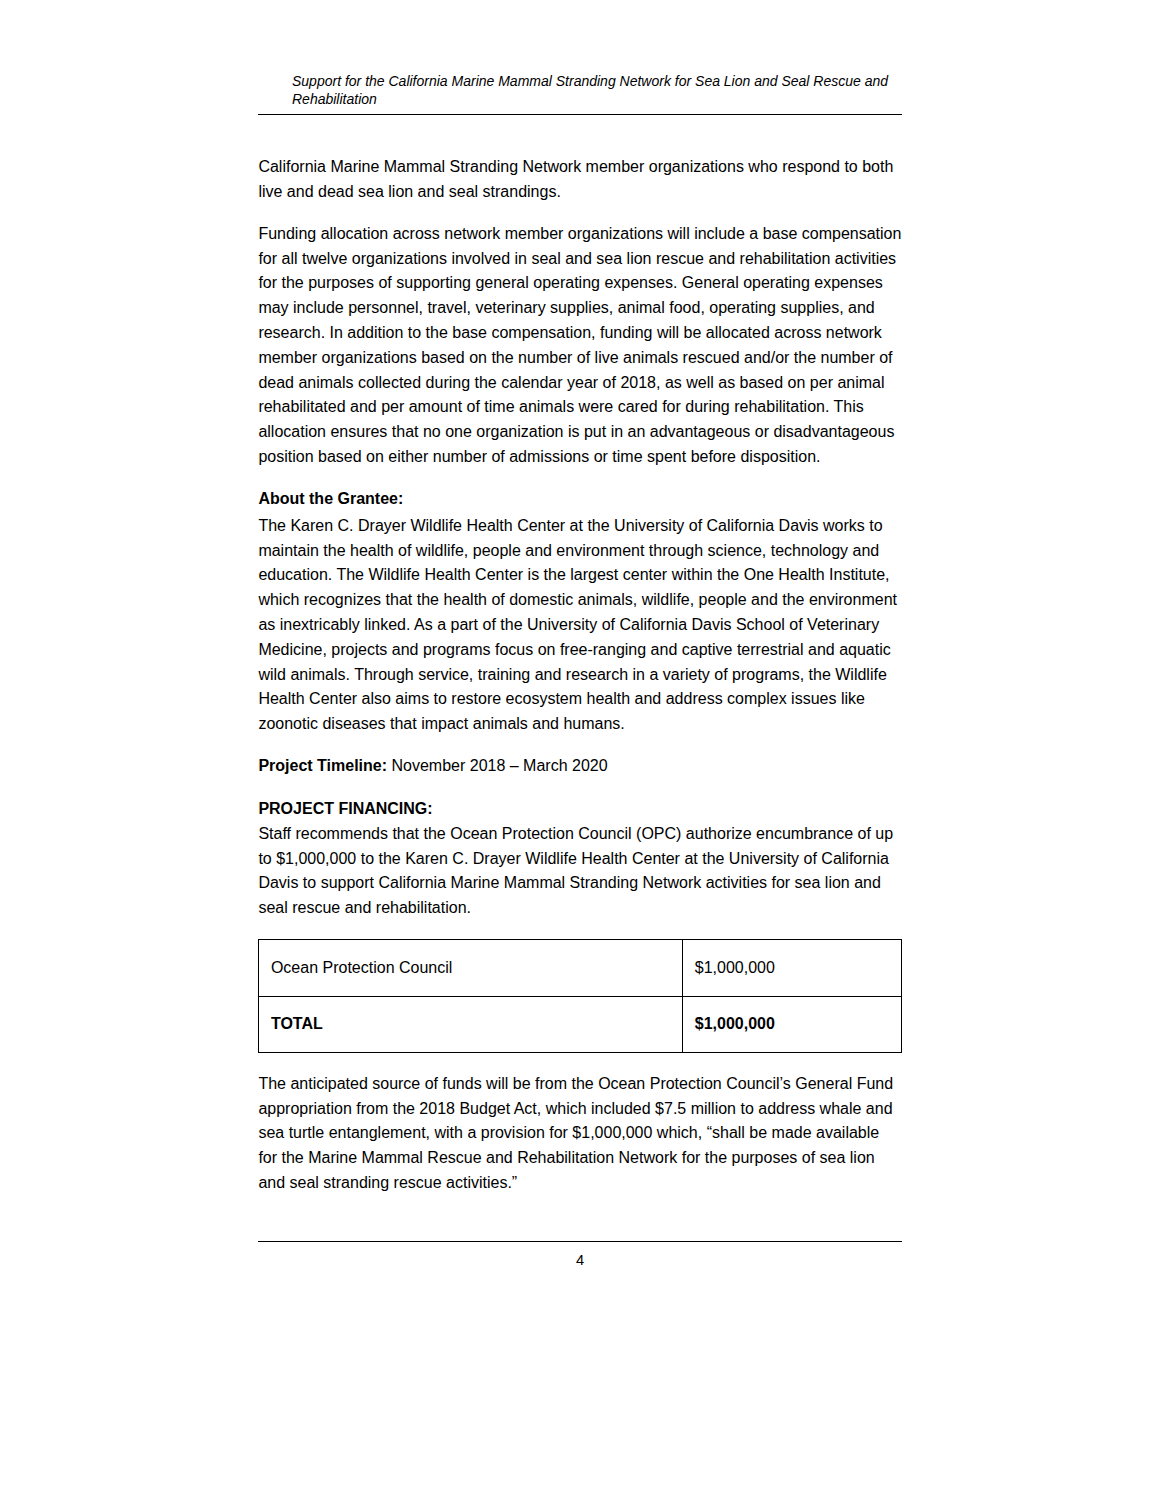Support for the California Marine Mammal Stranding Network for Sea Lion and Seal Rescue and Rehabilitation
California Marine Mammal Stranding Network member organizations who respond to both live and dead sea lion and seal strandings.
Funding allocation across network member organizations will include a base compensation for all twelve organizations involved in seal and sea lion rescue and rehabilitation activities for the purposes of supporting general operating expenses. General operating expenses may include personnel, travel, veterinary supplies, animal food, operating supplies, and research. In addition to the base compensation, funding will be allocated across network member organizations based on the number of live animals rescued and/or the number of dead animals collected during the calendar year of 2018, as well as based on per animal rehabilitated and per amount of time animals were cared for during rehabilitation. This allocation ensures that no one organization is put in an advantageous or disadvantageous position based on either number of admissions or time spent before disposition.
About the Grantee:
The Karen C. Drayer Wildlife Health Center at the University of California Davis works to maintain the health of wildlife, people and environment through science, technology and education. The Wildlife Health Center is the largest center within the One Health Institute, which recognizes that the health of domestic animals, wildlife, people and the environment as inextricably linked. As a part of the University of California Davis School of Veterinary Medicine, projects and programs focus on free-ranging and captive terrestrial and aquatic wild animals. Through service, training and research in a variety of programs, the Wildlife Health Center also aims to restore ecosystem health and address complex issues like zoonotic diseases that impact animals and humans.
Project Timeline: November 2018 – March 2020
PROJECT FINANCING:
Staff recommends that the Ocean Protection Council (OPC) authorize encumbrance of up to $1,000,000 to the Karen C. Drayer Wildlife Health Center at the University of California Davis to support California Marine Mammal Stranding Network activities for sea lion and seal rescue and rehabilitation.
| Ocean Protection Council | $1,000,000 |
| TOTAL | $1,000,000 |
The anticipated source of funds will be from the Ocean Protection Council’s General Fund appropriation from the 2018 Budget Act, which included $7.5 million to address whale and sea turtle entanglement, with a provision for $1,000,000 which, “shall be made available for the Marine Mammal Rescue and Rehabilitation Network for the purposes of sea lion and seal stranding rescue activities.”
4